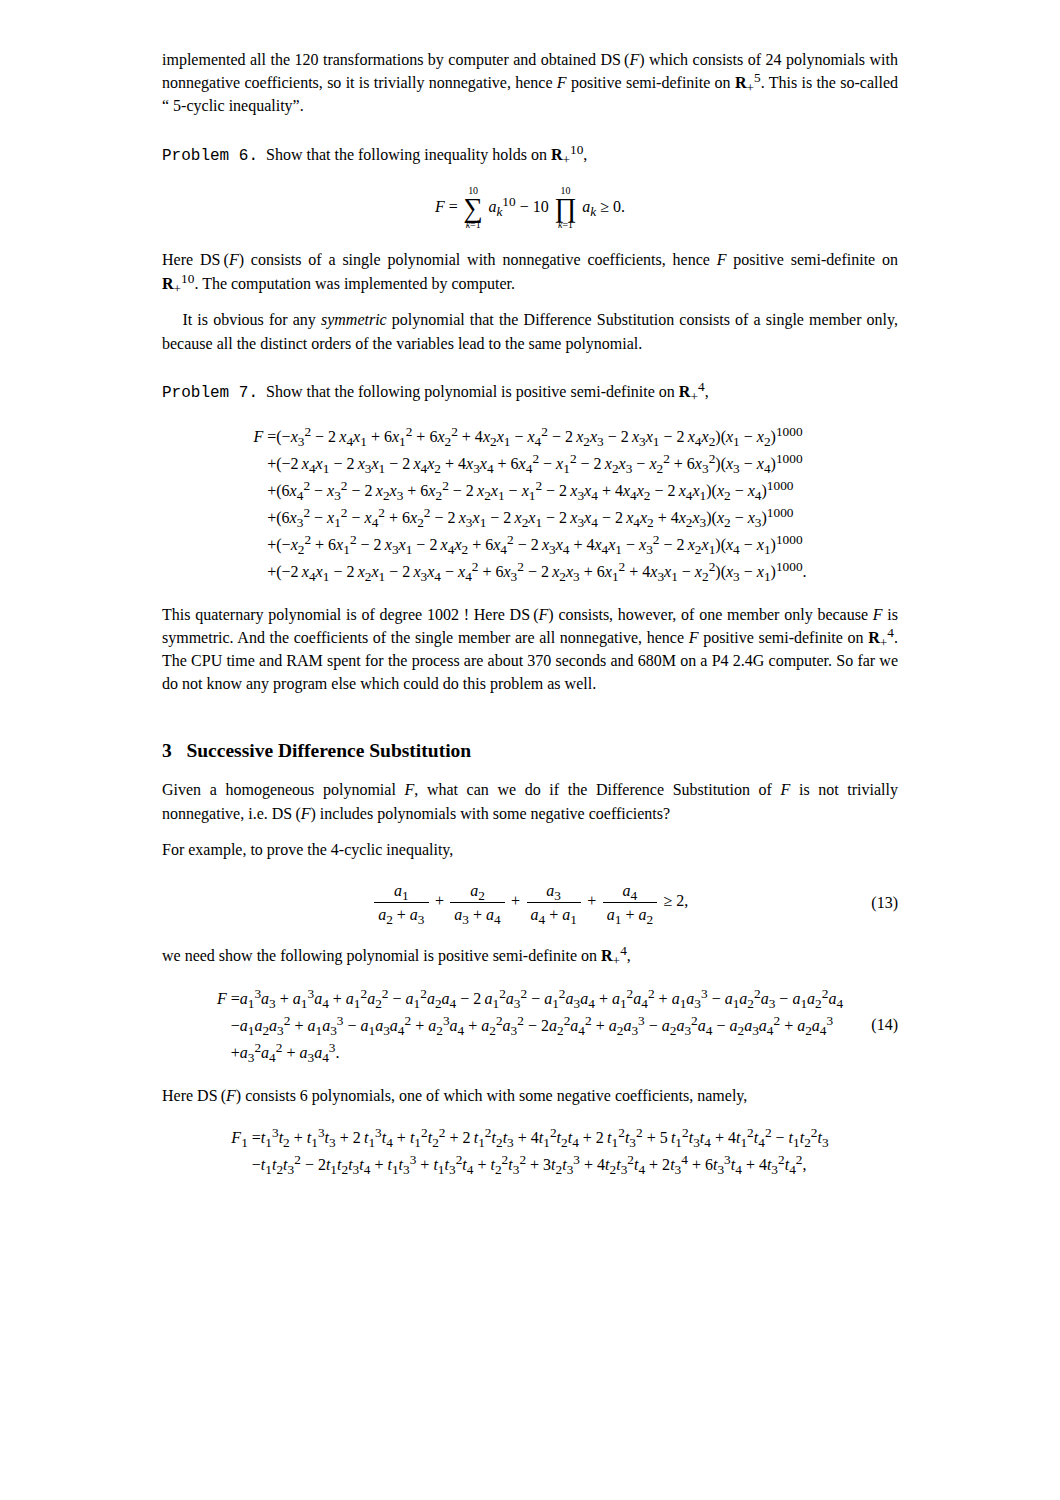implemented all the 120 transformations by computer and obtained DS (F) which consists of 24 polynomials with nonnegative coefficients, so it is trivially nonnegative, hence F positive semi-definite on R+5. This is the so-called “ 5-cyclic inequality”.
Problem 6. Show that the following inequality holds on R+10,
F = 10∑k=1 ak10 − 10 10∏k=1 ak ≥ 0.
Here DS (F) consists of a single polynomial with nonnegative coefficients, hence F positive semi-definite on R+10. The computation was implemented by computer.
It is obvious for any symmetric polynomial that the Difference Substitution consists of a single member only, because all the distinct orders of the variables lead to the same polynomial.
Problem 7. Show that the following polynomial is positive semi-definite on R+4,
F = (−x32 − 2 x4x1 + 6x12 + 6x22 + 4x2x1 − x42 − 2 x2x3 − 2 x3x1 − 2 x4x2)(x1 − x2)1000
+ (−2 x4x1 − 2 x3x1 − 2 x4x2 + 4x3x4 + 6x42 − x12 − 2 x2x3 − x22 + 6x32)(x3 − x4)1000
+ (6x42 − x32 − 2 x2x3 + 6x22 − 2 x2x1 − x12 − 2 x3x4 + 4x4x2 − 2 x4x1)(x2 − x4)1000
+ (6x32 − x12 − x42 + 6x22 − 2 x3x1 − 2 x2x1 − 2 x3x4 − 2 x4x2 + 4x2x3)(x2 − x3)1000
+ (−x22 + 6x12 − 2 x3x1 − 2 x4x2 + 6x42 − 2 x3x4 + 4x4x1 − x32 − 2 x2x1)(x4 − x1)1000
+ (−2 x4x1 − 2 x2x1 − 2 x3x4 − x42 + 6x32 − 2 x2x3 + 6x12 + 4x3x1 − x22)(x3 − x1)1000.
This quaternary polynomial is of degree 1002 ! Here DS (F) consists, however, of one member only because F is symmetric. And the coefficients of the single member are all nonnegative, hence F positive semi-definite on R+4. The CPU time and RAM spent for the process are about 370 seconds and 680M on a P4 2.4G computer. So far we do not know any program else which could do this problem as well.
3 Successive Difference Substitution
Given a homogeneous polynomial F, what can we do if the Difference Substitution of F is not trivially nonnegative, i.e. DS (F) includes polynomials with some negative coefficients?
For example, to prove the 4-cyclic inequality,
a1 a2 + a3 + a2 a3 + a4 + a3 a4 + a1 + a4 a1 + a2 ≥ 2,
(13)
we need show the following polynomial is positive semi-definite on R+4,
F = a13a3 + a13a4 + a12a22 − a12a2a4 − 2 a12a32 − a12a3a4 + a12a42 + a1a33 − a1a22a3 − a1a22a4
− a1a2a32 + a1a33 − a1a3a42 + a23a4 + a22a32 − 2a22a42 + a2a33 − a2a32a4 − a2a3a42 + a2a43
+ a32a42 + a3a43.
(14)
Here DS (F) consists 6 polynomials, one of which with some negative coefficients, namely,
F1 = t13t2 + t13t3 + 2 t13t4 + t12t22 + 2 t12t2t3 + 4t12t2t4 + 2 t12t32 + 5 t12t3t4 + 4t12t42 − t1t22t3
− t1t2t32 − 2t1t2t3t4 + t1t33 + t1t32t4 + t22t32 + 3t2t33 + 4t2t32t4 + 2t34 + 6t33t4 + 4t32t42,